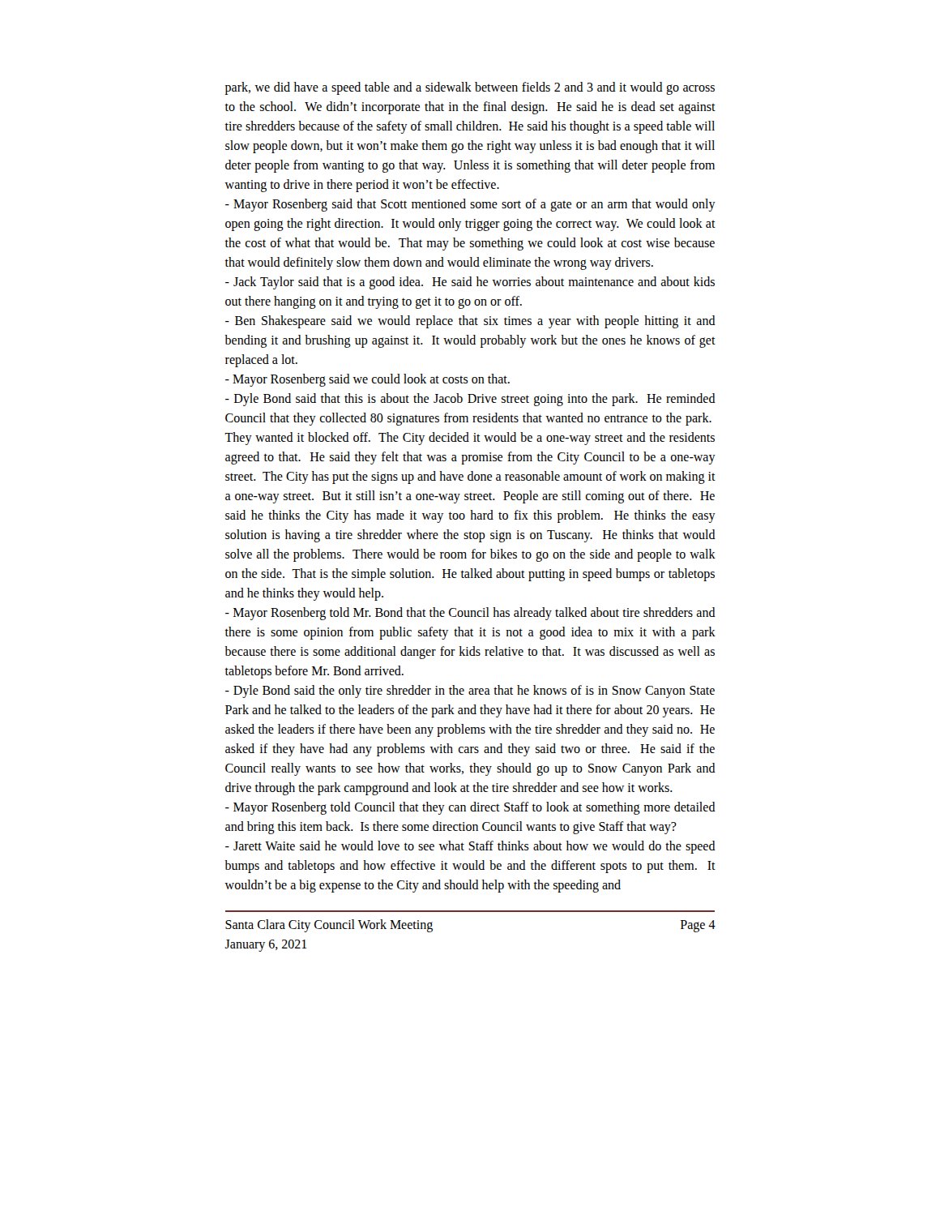park, we did have a speed table and a sidewalk between fields 2 and 3 and it would go across to the school. We didn’t incorporate that in the final design. He said he is dead set against tire shredders because of the safety of small children. He said his thought is a speed table will slow people down, but it won’t make them go the right way unless it is bad enough that it will deter people from wanting to go that way. Unless it is something that will deter people from wanting to drive in there period it won’t be effective.
- Mayor Rosenberg said that Scott mentioned some sort of a gate or an arm that would only open going the right direction. It would only trigger going the correct way. We could look at the cost of what that would be. That may be something we could look at cost wise because that would definitely slow them down and would eliminate the wrong way drivers.
- Jack Taylor said that is a good idea. He said he worries about maintenance and about kids out there hanging on it and trying to get it to go on or off.
- Ben Shakespeare said we would replace that six times a year with people hitting it and bending it and brushing up against it. It would probably work but the ones he knows of get replaced a lot.
- Mayor Rosenberg said we could look at costs on that.
- Dyle Bond said that this is about the Jacob Drive street going into the park. He reminded Council that they collected 80 signatures from residents that wanted no entrance to the park. They wanted it blocked off. The City decided it would be a one-way street and the residents agreed to that. He said they felt that was a promise from the City Council to be a one-way street. The City has put the signs up and have done a reasonable amount of work on making it a one-way street. But it still isn’t a one-way street. People are still coming out of there. He said he thinks the City has made it way too hard to fix this problem. He thinks the easy solution is having a tire shredder where the stop sign is on Tuscany. He thinks that would solve all the problems. There would be room for bikes to go on the side and people to walk on the side. That is the simple solution. He talked about putting in speed bumps or tabletops and he thinks they would help.
- Mayor Rosenberg told Mr. Bond that the Council has already talked about tire shredders and there is some opinion from public safety that it is not a good idea to mix it with a park because there is some additional danger for kids relative to that. It was discussed as well as tabletops before Mr. Bond arrived.
- Dyle Bond said the only tire shredder in the area that he knows of is in Snow Canyon State Park and he talked to the leaders of the park and they have had it there for about 20 years. He asked the leaders if there have been any problems with the tire shredder and they said no. He asked if they have had any problems with cars and they said two or three. He said if the Council really wants to see how that works, they should go up to Snow Canyon Park and drive through the park campground and look at the tire shredder and see how it works.
- Mayor Rosenberg told Council that they can direct Staff to look at something more detailed and bring this item back. Is there some direction Council wants to give Staff that way?
- Jarett Waite said he would love to see what Staff thinks about how we would do the speed bumps and tabletops and how effective it would be and the different spots to put them. It wouldn’t be a big expense to the City and should help with the speeding and
Santa Clara City Council Work Meeting
Page 4
January 6, 2021